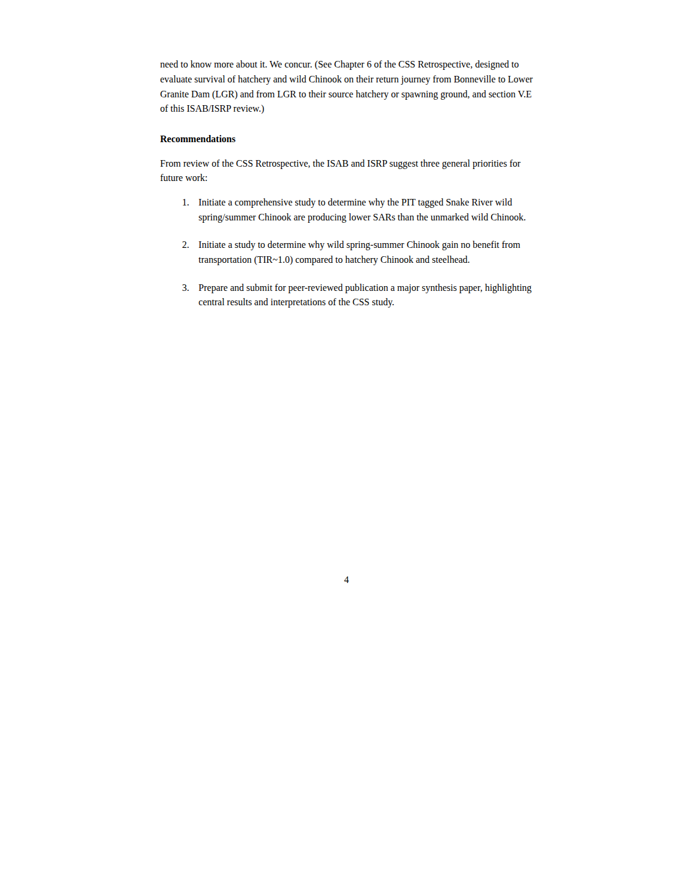need to know more about it. We concur. (See Chapter 6 of the CSS Retrospective, designed to evaluate survival of hatchery and wild Chinook on their return journey from Bonneville to Lower Granite Dam (LGR) and from LGR to their source hatchery or spawning ground, and section V.E of this ISAB/ISRP review.)
Recommendations
From review of the CSS Retrospective, the ISAB and ISRP suggest three general priorities for future work:
Initiate a comprehensive study to determine why the PIT tagged Snake River wild spring/summer Chinook are producing lower SARs than the unmarked wild Chinook.
Initiate a study to determine why wild spring-summer Chinook gain no benefit from transportation (TIR~1.0) compared to hatchery Chinook and steelhead.
Prepare and submit for peer-reviewed publication a major synthesis paper, highlighting central results and interpretations of the CSS study.
4